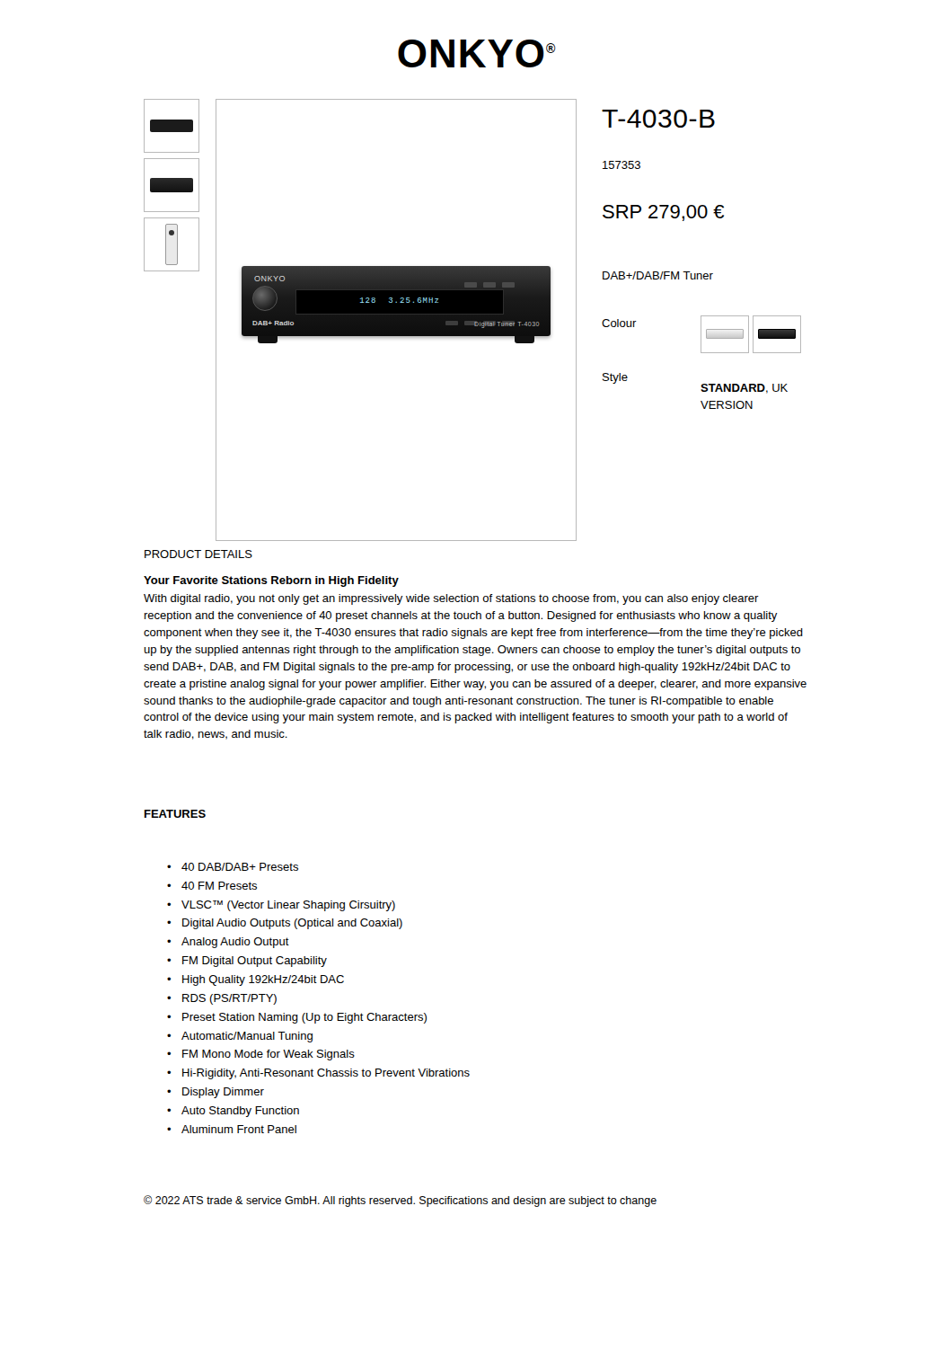ONKYO®
ONKYO
128 3.25.6MHz
DAB+ Radio
Digital Tuner T-4030
T-4030-B
157353
SRP 279,00 €
DAB+/DAB/FM Tuner
Colour
Style
STANDARD, UK VERSION
PRODUCT DETAILS
Your Favorite Stations Reborn in High Fidelity
With digital radio, you not only get an impressively wide selection of stations to choose from, you can also enjoy clearer reception and the convenience of 40 preset channels at the touch of a button. Designed for enthusiasts who know a quality component when they see it, the T-4030 ensures that radio signals are kept free from interference—from the time they’re picked up by the supplied antennas right through to the amplification stage. Owners can choose to employ the tuner’s digital outputs to send DAB+, DAB, and FM Digital signals to the pre-amp for processing, or use the onboard high-quality 192kHz/24bit DAC to create a pristine analog signal for your power amplifier. Either way, you can be assured of a deeper, clearer, and more expansive sound thanks to the audiophile-grade capacitor and tough anti-resonant construction. The tuner is RI-compatible to enable control of the device using your main system remote, and is packed with intelligent features to smooth your path to a world of talk radio, news, and music.
FEATURES
40 DAB/DAB+ Presets
40 FM Presets
VLSC™ (Vector Linear Shaping Cirsuitry)
Digital Audio Outputs (Optical and Coaxial)
Analog Audio Output
FM Digital Output Capability
High Quality 192kHz/24bit DAC
RDS (PS/RT/PTY)
Preset Station Naming (Up to Eight Characters)
Automatic/Manual Tuning
FM Mono Mode for Weak Signals
Hi-Rigidity, Anti-Resonant Chassis to Prevent Vibrations
Display Dimmer
Auto Standby Function
Aluminum Front Panel
© 2022 ATS trade & service GmbH. All rights reserved. Specifications and design are subject to change